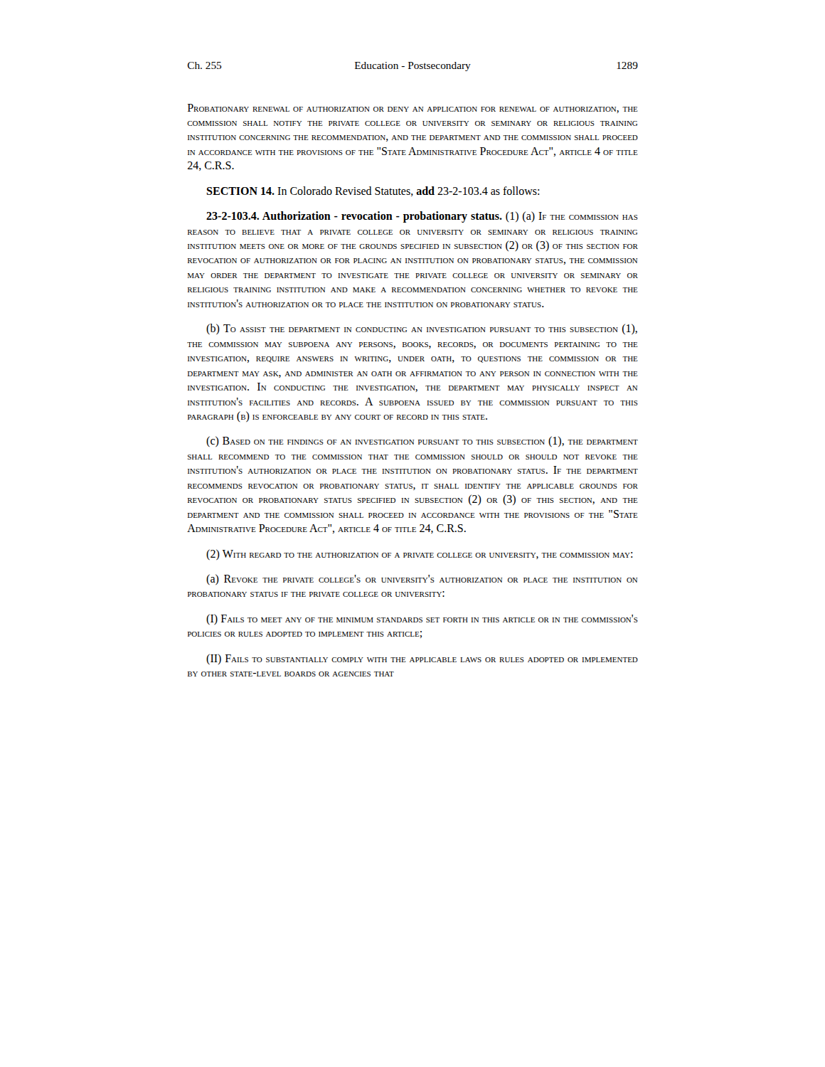Ch. 255
Education - Postsecondary
1289
Probationary renewal of authorization or deny an application for renewal of authorization, the commission shall notify the private college or university or seminary or religious training institution concerning the recommendation, and the department and the commission shall proceed in accordance with the provisions of the "State Administrative Procedure Act", article 4 of title 24, C.R.S.
SECTION 14. In Colorado Revised Statutes, add 23-2-103.4 as follows:
23-2-103.4. Authorization - revocation - probationary status. (1) (a) If the commission has reason to believe that a private college or university or seminary or religious training institution meets one or more of the grounds specified in subsection (2) or (3) of this section for revocation of authorization or for placing an institution on probationary status, the commission may order the department to investigate the private college or university or seminary or religious training institution and make a recommendation concerning whether to revoke the institution's authorization or to place the institution on probationary status.
(b) To assist the department in conducting an investigation pursuant to this subsection (1), the commission may subpoena any persons, books, records, or documents pertaining to the investigation, require answers in writing, under oath, to questions the commission or the department may ask, and administer an oath or affirmation to any person in connection with the investigation. In conducting the investigation, the department may physically inspect an institution's facilities and records. A subpoena issued by the commission pursuant to this paragraph (b) is enforceable by any court of record in this state.
(c) Based on the findings of an investigation pursuant to this subsection (1), the department shall recommend to the commission that the commission should or should not revoke the institution's authorization or place the institution on probationary status. If the department recommends revocation or probationary status, it shall identify the applicable grounds for revocation or probationary status specified in subsection (2) or (3) of this section, and the department and the commission shall proceed in accordance with the provisions of the "State Administrative Procedure Act", article 4 of title 24, C.R.S.
(2) With regard to the authorization of a private college or university, the commission may:
(a) Revoke the private college's or university's authorization or place the institution on probationary status if the private college or university:
(I) Fails to meet any of the minimum standards set forth in this article or in the commission's policies or rules adopted to implement this article;
(II) Fails to substantially comply with the applicable laws or rules adopted or implemented by other state-level boards or agencies that